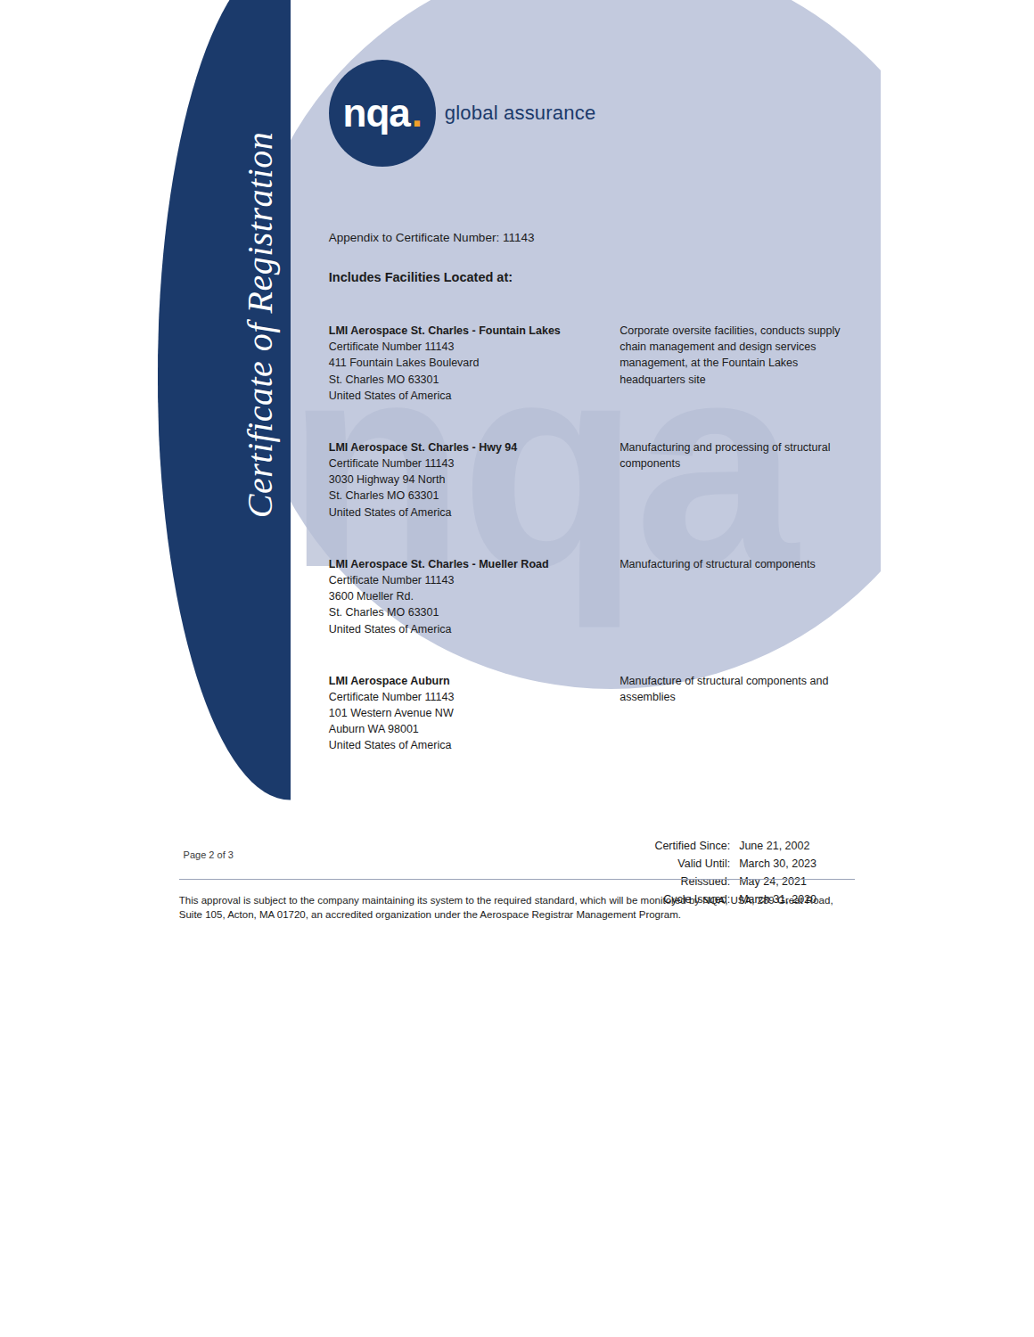Certificate of Registration
nqa
nqa.
global assurance
Appendix to Certificate Number: 11143
Includes Facilities Located at:
| LMI Aerospace St. Charles - Fountain Lakes Certificate Number 11143 411 Fountain Lakes Boulevard St. Charles MO 63301 United States of America | Corporate oversite facilities, conducts supply chain management and design services management, at the Fountain Lakes headquarters site |
| LMI Aerospace St. Charles - Hwy 94 Certificate Number 11143 3030 Highway 94 North St. Charles MO 63301 United States of America | Manufacturing and processing of structural components |
| LMI Aerospace St. Charles - Mueller Road Certificate Number 11143 3600 Mueller Rd. St. Charles MO 63301 United States of America | Manufacturing of structural components |
| LMI Aerospace Auburn Certificate Number 11143 101 Western Avenue NW Auburn WA 98001 United States of America | Manufacture of structural components and assemblies |
| Certified Since: | June 21, 2002 |
| Valid Until: | March 30, 2023 |
| Reissued: | May 24, 2021 |
| Cycle Issued: | March 31, 2020 |
Page 2 of 3
This approval is subject to the company maintaining its system to the required standard, which will be monitored by NQA, USA, 289 Great Road, Suite 105, Acton, MA 01720, an accredited organization under the Aerospace Registrar Management Program.